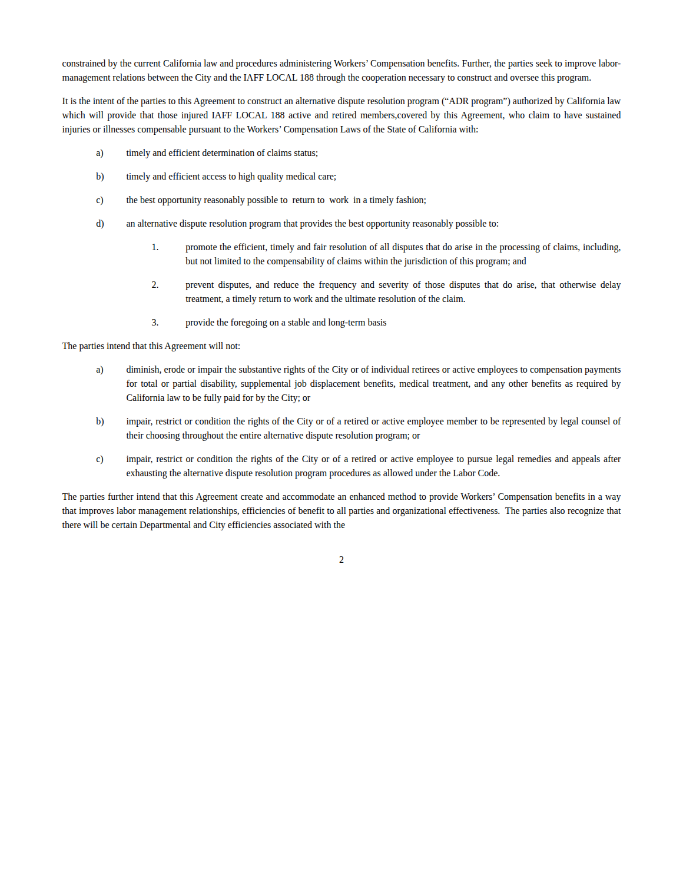constrained by the current California law and procedures administering Workers’ Compensation benefits. Further, the parties seek to improve labor-management relations between the City and the IAFF LOCAL 188 through the cooperation necessary to construct and oversee this program.
It is the intent of the parties to this Agreement to construct an alternative dispute resolution program (“ADR program”) authorized by California law which will provide that those injured IAFF LOCAL 188 active and retired members,covered by this Agreement, who claim to have sustained injuries or illnesses compensable pursuant to the Workers’ Compensation Laws of the State of California with:
a) timely and efficient determination of claims status;
b) timely and efficient access to high quality medical care;
c) the best opportunity reasonably possible to return to work in a timely fashion;
d) an alternative dispute resolution program that provides the best opportunity reasonably possible to:
1. promote the efficient, timely and fair resolution of all disputes that do arise in the processing of claims, including, but not limited to the compensability of claims within the jurisdiction of this program; and
2. prevent disputes, and reduce the frequency and severity of those disputes that do arise, that otherwise delay treatment, a timely return to work and the ultimate resolution of the claim.
3. provide the foregoing on a stable and long-term basis
The parties intend that this Agreement will not:
a) diminish, erode or impair the substantive rights of the City or of individual retirees or active employees to compensation payments for total or partial disability, supplemental job displacement benefits, medical treatment, and any other benefits as required by California law to be fully paid for by the City; or
b) impair, restrict or condition the rights of the City or of a retired or active employee member to be represented by legal counsel of their choosing throughout the entire alternative dispute resolution program; or
c) impair, restrict or condition the rights of the City or of a retired or active employee to pursue legal remedies and appeals after exhausting the alternative dispute resolution program procedures as allowed under the Labor Code.
The parties further intend that this Agreement create and accommodate an enhanced method to provide Workers’ Compensation benefits in a way that improves labor management relationships, efficiencies of benefit to all parties and organizational effectiveness. The parties also recognize that there will be certain Departmental and City efficiencies associated with the
2